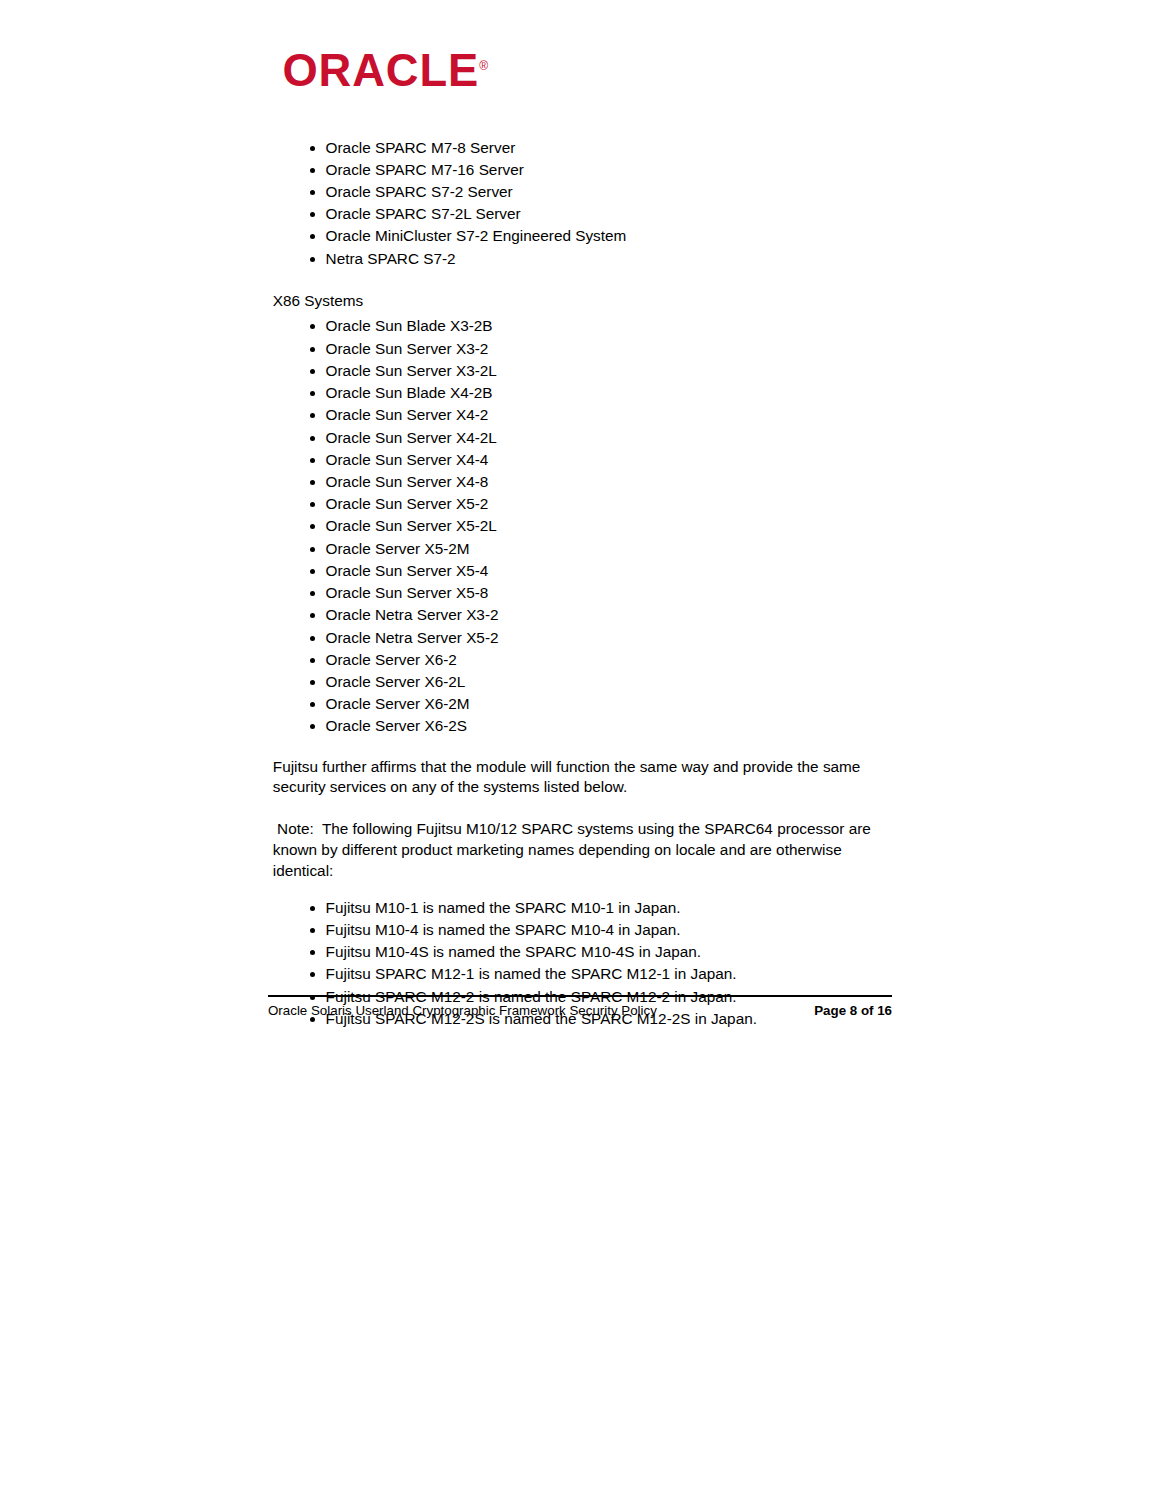ORACLE®
Oracle SPARC M7-8 Server
Oracle SPARC M7-16 Server
Oracle SPARC S7-2 Server
Oracle SPARC S7-2L Server
Oracle MiniCluster S7-2 Engineered System
Netra SPARC S7-2
X86 Systems
Oracle Sun Blade X3-2B
Oracle Sun Server X3-2
Oracle Sun Server X3-2L
Oracle Sun Blade X4-2B
Oracle Sun Server X4-2
Oracle Sun Server X4-2L
Oracle Sun Server X4-4
Oracle Sun Server X4-8
Oracle Sun Server X5-2
Oracle Sun Server X5-2L
Oracle Server X5-2M
Oracle Sun Server X5-4
Oracle Sun Server X5-8
Oracle Netra Server X3-2
Oracle Netra Server X5-2
Oracle Server X6-2
Oracle Server X6-2L
Oracle Server X6-2M
Oracle Server X6-2S
Fujitsu further affirms that the module will function the same way and provide the same security services on any of the systems listed below.
Note: The following Fujitsu M10/12 SPARC systems using the SPARC64 processor are known by different product marketing names depending on locale and are otherwise identical:
Fujitsu M10-1 is named the SPARC M10-1 in Japan.
Fujitsu M10-4 is named the SPARC M10-4 in Japan.
Fujitsu M10-4S is named the SPARC M10-4S in Japan.
Fujitsu SPARC M12-1 is named the SPARC M12-1 in Japan.
Fujitsu SPARC M12-2 is named the SPARC M12-2 in Japan.
Fujitsu SPARC M12-2S is named the SPARC M12-2S in Japan.
Oracle Solaris Userland Cryptographic Framework Security Policy
Page 8 of 16